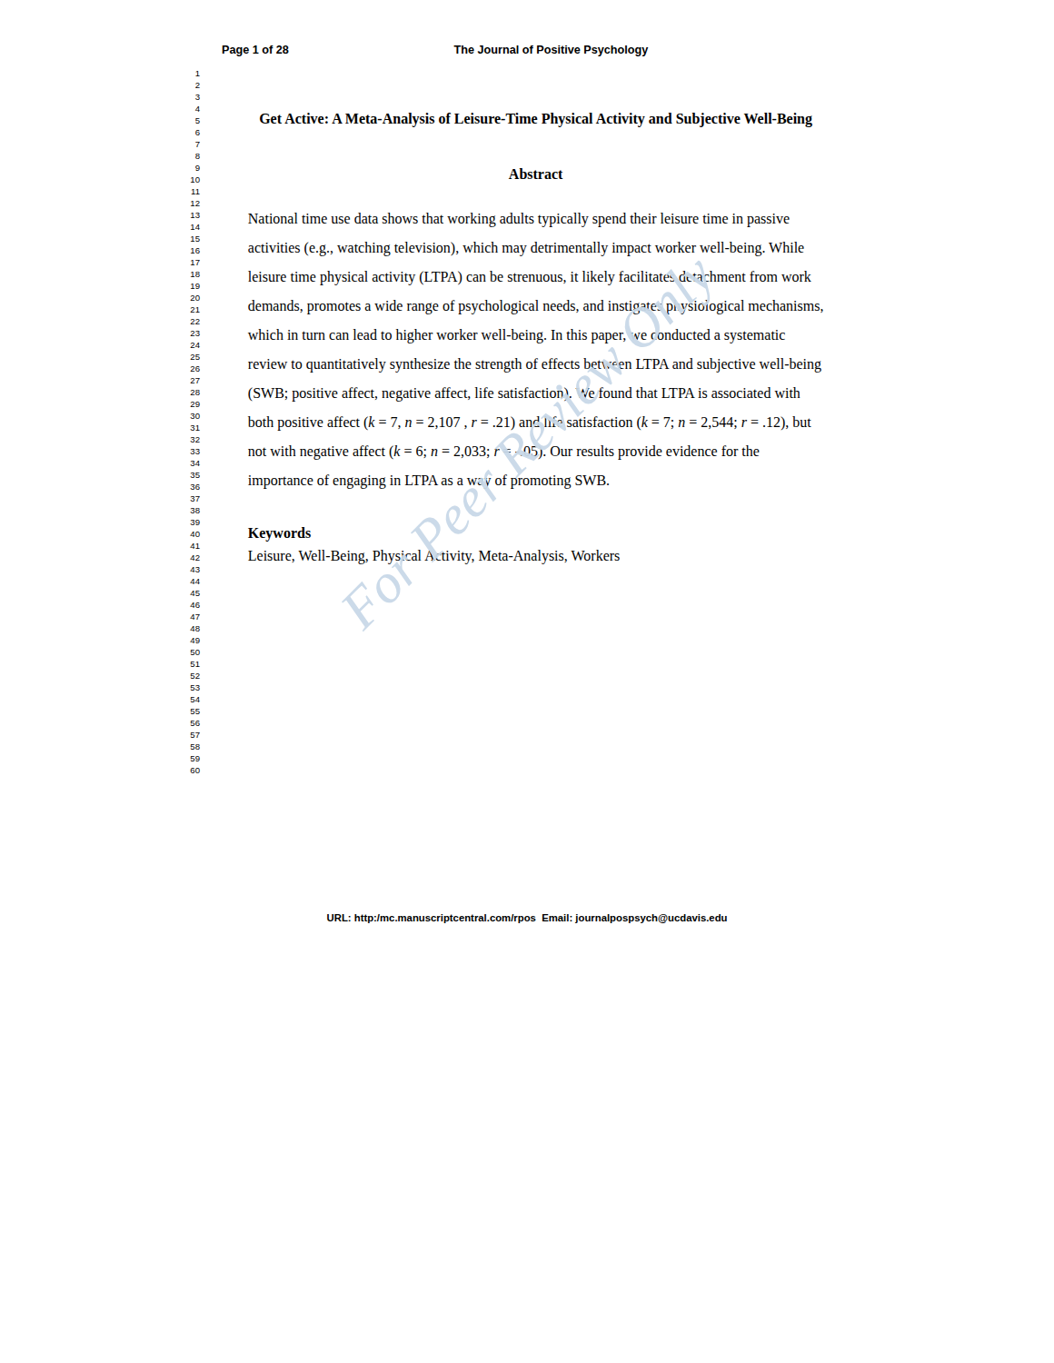Page 1 of 28 The Journal of Positive Psychology
1
2
3
4
5
6
7
8
9
10
11
12
13
14
15
16
17
18
19
20
21
22
23
24
25
26
27
28
29
30
31
32
33
34
35
36
37
38
39
40
41
42
43
44
45
46
47
48
49
50
51
52
53
54
55
56
57
58
59
60
For Peer Review Only
Get Active: A Meta-Analysis of Leisure-Time Physical Activity and Subjective Well-Being
Abstract
National time use data shows that working adults typically spend their leisure time in passive activities (e.g., watching television), which may detrimentally impact worker well-being. While leisure time physical activity (LTPA) can be strenuous, it likely facilitates detachment from work demands, promotes a wide range of psychological needs, and instigates physiological mechanisms, which in turn can lead to higher worker well-being. In this paper, we conducted a systematic review to quantitatively synthesize the strength of effects between LTPA and subjective well-being (SWB; positive affect, negative affect, life satisfaction). We found that LTPA is associated with both positive affect (k = 7, n = 2,107 , r = .21) and life satisfaction (k = 7; n = 2,544; r = .12), but not with negative affect (k = 6; n = 2,033; r = -.05). Our results provide evidence for the importance of engaging in LTPA as a way of promoting SWB.
Keywords
Leisure, Well-Being, Physical Activity, Meta-Analysis, Workers
URL: http:/mc.manuscriptcentral.com/rpos Email: journalpospsych@ucdavis.edu